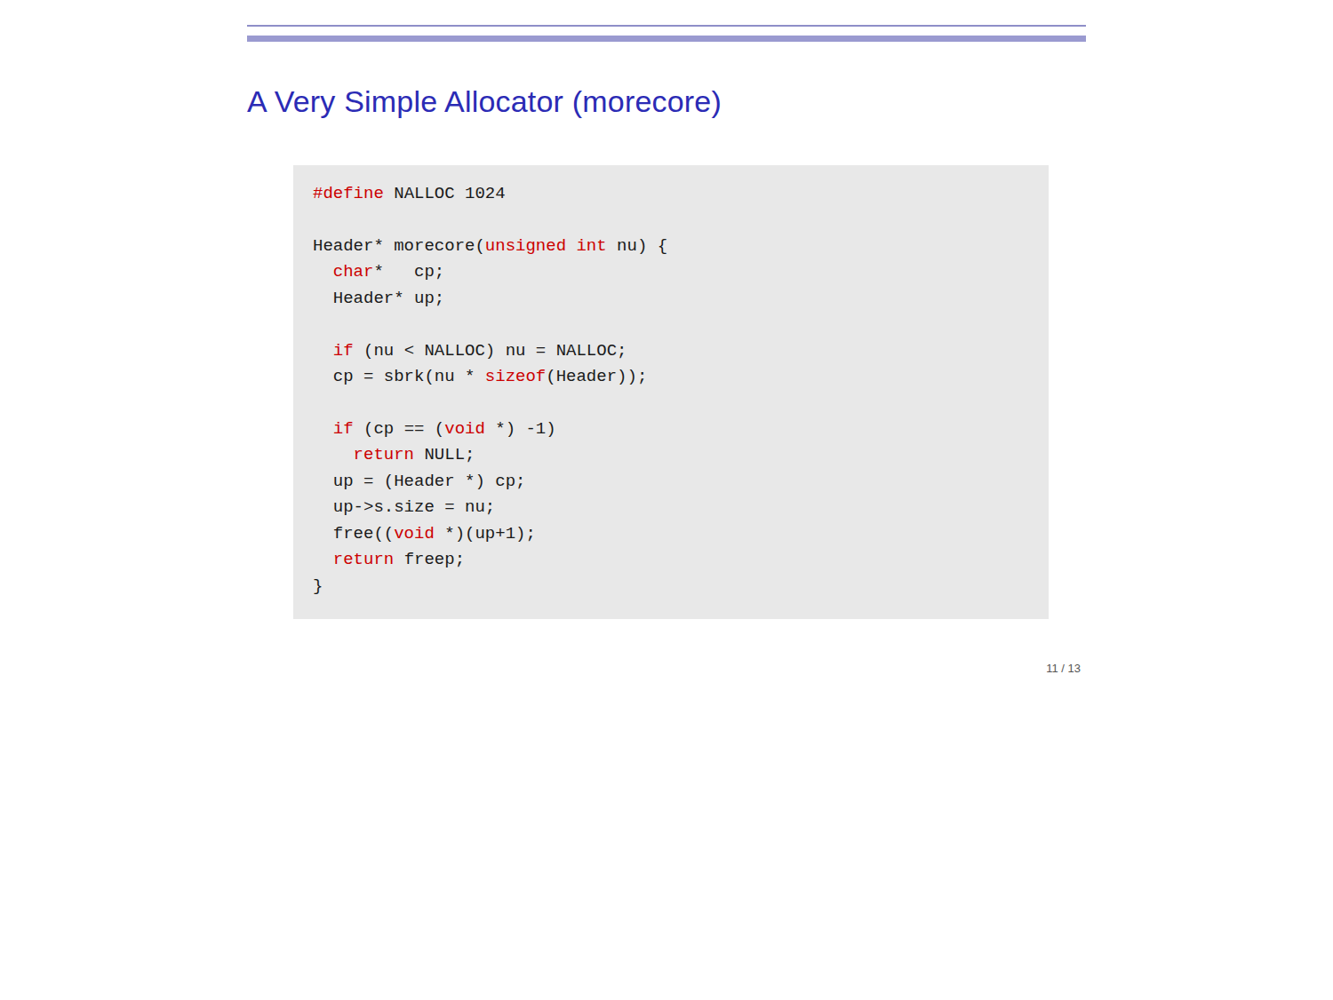A Very Simple Allocator (morecore)
#define NALLOC 1024 Header* morecore(unsigned int nu) { char* cp; Header* up; if (nu < NALLOC) nu = NALLOC; cp = sbrk(nu * sizeof(Header)); if (cp == (void *) -1) return NULL; up = (Header *) cp; up->s.size = nu; free((void *)(up+1); return freep; }
11 / 13